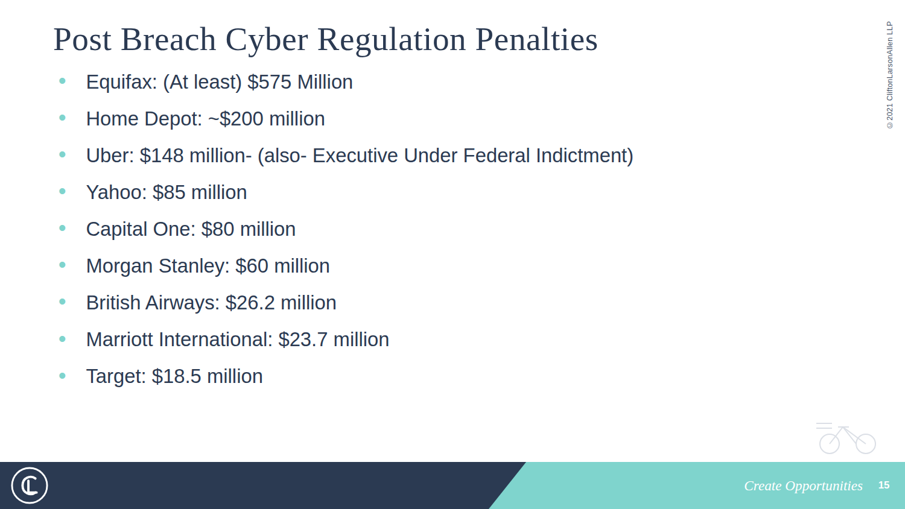©2021 CliftonLarsonAllen LLP
Post Breach Cyber Regulation Penalties
Equifax: (At least) $575 Million
Home Depot: ~$200 million
Uber: $148 million- (also- Executive Under Federal Indictment)
Yahoo: $85 million
Capital One: $80 million
Morgan Stanley: $60 million
British Airways: $26.2 million
Marriott International: $23.7 million
Target: $18.5 million
Create Opportunities 15